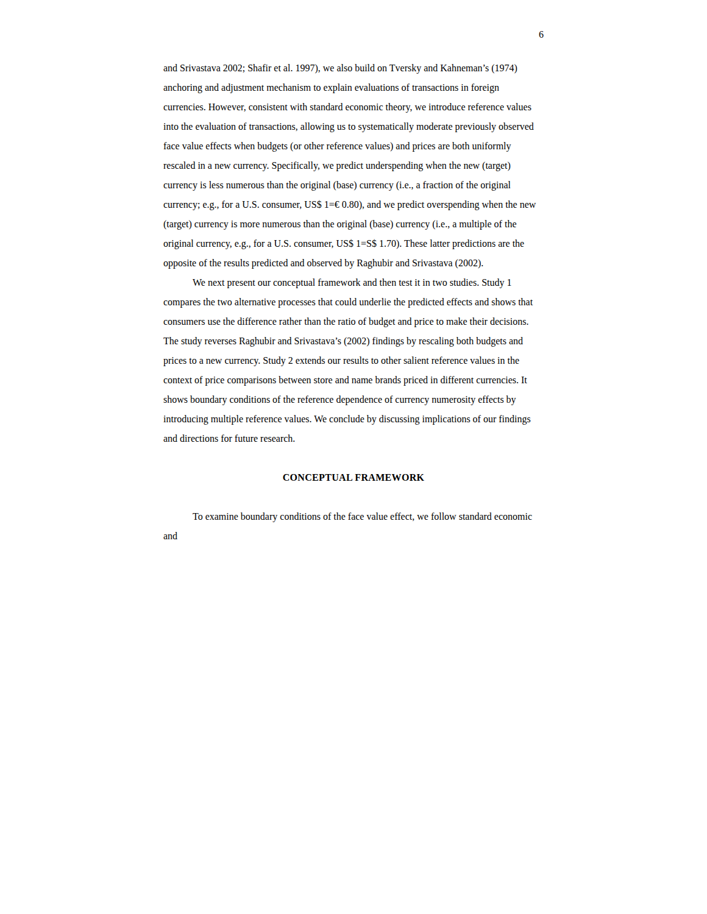6
and Srivastava 2002; Shafir et al. 1997), we also build on Tversky and Kahneman’s (1974) anchoring and adjustment mechanism to explain evaluations of transactions in foreign currencies. However, consistent with standard economic theory, we introduce reference values into the evaluation of transactions, allowing us to systematically moderate previously observed face value effects when budgets (or other reference values) and prices are both uniformly rescaled in a new currency. Specifically, we predict underspending when the new (target) currency is less numerous than the original (base) currency (i.e., a fraction of the original currency; e.g., for a U.S. consumer, US$ 1=€ 0.80), and we predict overspending when the new (target) currency is more numerous than the original (base) currency (i.e., a multiple of the original currency, e.g., for a U.S. consumer, US$ 1=S$ 1.70). These latter predictions are the opposite of the results predicted and observed by Raghubir and Srivastava (2002).
We next present our conceptual framework and then test it in two studies. Study 1 compares the two alternative processes that could underlie the predicted effects and shows that consumers use the difference rather than the ratio of budget and price to make their decisions. The study reverses Raghubir and Srivastava’s (2002) findings by rescaling both budgets and prices to a new currency. Study 2 extends our results to other salient reference values in the context of price comparisons between store and name brands priced in different currencies. It shows boundary conditions of the reference dependence of currency numerosity effects by introducing multiple reference values. We conclude by discussing implications of our findings and directions for future research.
CONCEPTUAL FRAMEWORK
To examine boundary conditions of the face value effect, we follow standard economic and